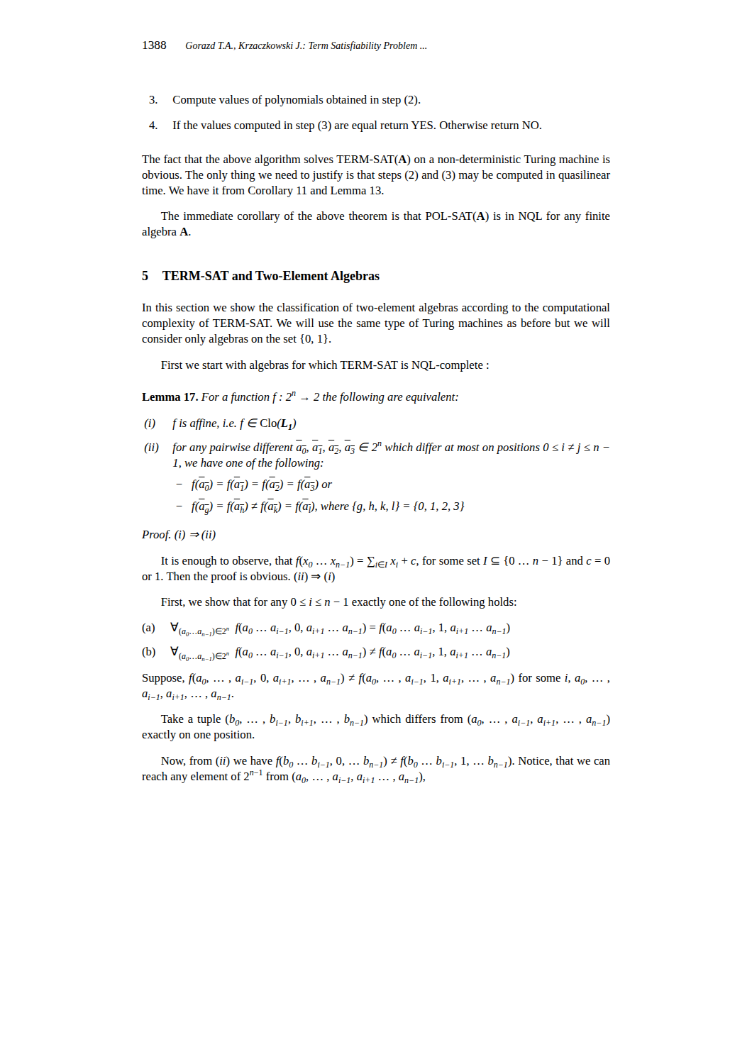1388 Gorazd T.A., Krzaczkowski J.: Term Satisfiability Problem ...
3. Compute values of polynomials obtained in step (2).
4. If the values computed in step (3) are equal return YES. Otherwise return NO.
The fact that the above algorithm solves TERM-SAT(A) on a non-deterministic Turing machine is obvious. The only thing we need to justify is that steps (2) and (3) may be computed in quasilinear time. We have it from Corollary 11 and Lemma 13.
The immediate corollary of the above theorem is that POL-SAT(A) is in NQL for any finite algebra A.
5 TERM-SAT and Two-Element Algebras
In this section we show the classification of two-element algebras according to the computational complexity of TERM-SAT. We will use the same type of Turing machines as before but we will consider only algebras on the set {0, 1}.
First we start with algebras for which TERM-SAT is NQL-complete :
Lemma 17. For a function f : 2n → 2 the following are equivalent:
(i) f is affine, i.e. f ∈ Clo(L1)
(ii) for any pairwise different a0, a1, a2, a3 ∈ 2n which differ at most on positions 0 ≤ i ≠ j ≤ n − 1, we have one of the following:
−f(a0) = f(a1) = f(a2) = f(a3) or
−f(ag) = f(ah) ≠ f(ak) = f(al), where {g, h, k, l} = {0, 1, 2, 3}
Proof. (i) ⇒ (ii)
It is enough to observe, that f(x0 … xn−1) = ∑i∈I xi + c, for some set I ⊆ {0 … n − 1} and c = 0 or 1. Then the proof is obvious. (ii) ⇒ (i)
First, we show that for any 0 ≤ i ≤ n − 1 exactly one of the following holds:
(a)∀(a0…an−1)∈2n f(a0 … ai−1, 0, ai+1 … an−1) = f(a0 … ai−1, 1, ai+1 … an−1)
(b)∀(a0…an−1)∈2n f(a0 … ai−1, 0, ai+1 … an−1) ≠ f(a0 … ai−1, 1, ai+1 … an−1)
Suppose, f(a0, … , ai−1, 0, ai+1, … , an−1) ≠ f(a0, … , ai−1, 1, ai+1, … , an−1) for some i, a0, … , ai−1, ai+1, … , an−1.
Take a tuple (b0, … , bi−1, bi+1, … , bn−1) which differs from (a0, … , ai−1, ai+1, … , an−1) exactly on one position.
Now, from (ii) we have f(b0 … bi−1, 0, … bn−1) ≠ f(b0 … bi−1, 1, … bn−1). Notice, that we can reach any element of 2n−1 from (a0, … , ai−1, ai+1 … , an−1),